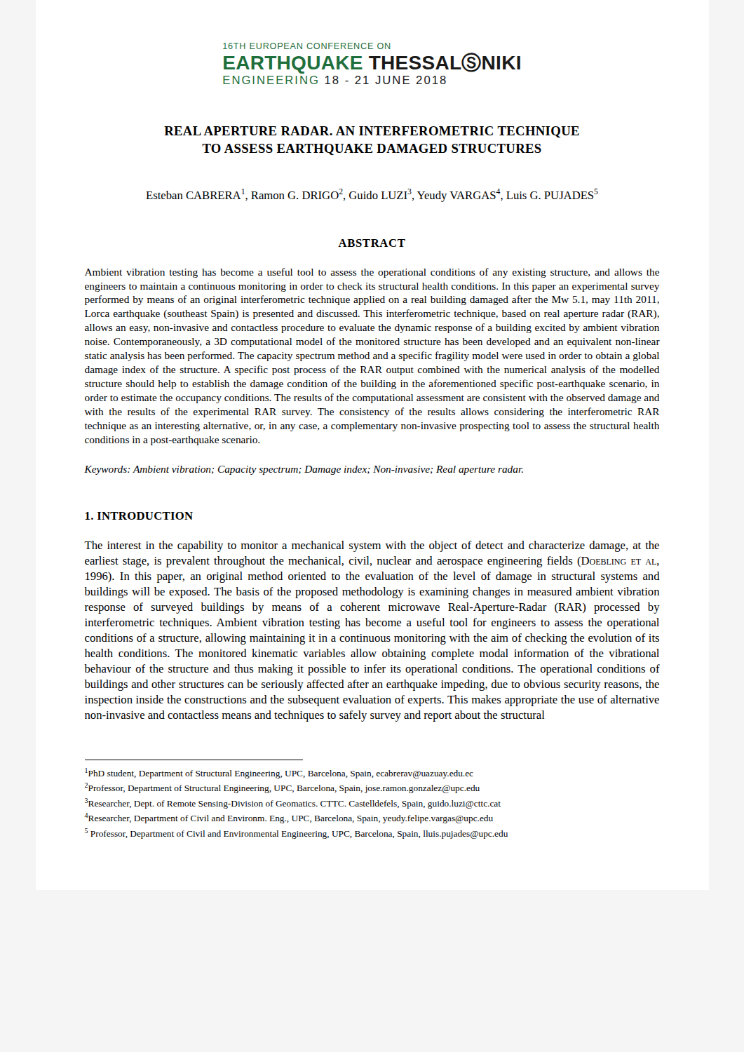16TH EUROPEAN CONFERENCE ON
EARTHQUAKE THESSALⓈNIKI
ENGINEERING 18 - 21 JUNE 2018
Real Aperture Radar. An Interferometric Technique
to Assess Earthquake Damaged Structures
Esteban CABRERA1, Ramon G. DRIGO2, Guido LUZI3, Yeudy VARGAS4, Luis G. PUJADES5
ABSTRACT
Ambient vibration testing has become a useful tool to assess the operational conditions of any existing structure, and allows the engineers to maintain a continuous monitoring in order to check its structural health conditions. In this paper an experimental survey performed by means of an original interferometric technique applied on a real building damaged after the Mw 5.1, may 11th 2011, Lorca earthquake (southeast Spain) is presented and discussed. This interferometric technique, based on real aperture radar (RAR), allows an easy, non-invasive and contactless procedure to evaluate the dynamic response of a building excited by ambient vibration noise. Contemporaneously, a 3D computational model of the monitored structure has been developed and an equivalent non-linear static analysis has been performed. The capacity spectrum method and a specific fragility model were used in order to obtain a global damage index of the structure. A specific post process of the RAR output combined with the numerical analysis of the modelled structure should help to establish the damage condition of the building in the aforementioned specific post-earthquake scenario, in order to estimate the occupancy conditions. The results of the computational assessment are consistent with the observed damage and with the results of the experimental RAR survey. The consistency of the results allows considering the interferometric RAR technique as an interesting alternative, or, in any case, a complementary non-invasive prospecting tool to assess the structural health conditions in a post-earthquake scenario.
Keywords: Ambient vibration; Capacity spectrum; Damage index; Non-invasive; Real aperture radar.
1. INTRODUCTION
The interest in the capability to monitor a mechanical system with the object of detect and characterize damage, at the earliest stage, is prevalent throughout the mechanical, civil, nuclear and aerospace engineering fields (Doebling et al, 1996). In this paper, an original method oriented to the evaluation of the level of damage in structural systems and buildings will be exposed. The basis of the proposed methodology is examining changes in measured ambient vibration response of surveyed buildings by means of a coherent microwave Real-Aperture-Radar (RAR) processed by interferometric techniques. Ambient vibration testing has become a useful tool for engineers to assess the operational conditions of a structure, allowing maintaining it in a continuous monitoring with the aim of checking the evolution of its health conditions. The monitored kinematic variables allow obtaining complete modal information of the vibrational behaviour of the structure and thus making it possible to infer its operational conditions. The operational conditions of buildings and other structures can be seriously affected after an earthquake impeding, due to obvious security reasons, the inspection inside the constructions and the subsequent evaluation of experts. This makes appropriate the use of alternative non-invasive and contactless means and techniques to safely survey and report about the structural
1PhD student, Department of Structural Engineering, UPC, Barcelona, Spain, ecabrerav@uazuay.edu.ec
2Professor, Department of Structural Engineering, UPC, Barcelona, Spain, jose.ramon.gonzalez@upc.edu
3Researcher, Dept. of Remote Sensing-Division of Geomatics. CTTC. Castelldefels, Spain, guido.luzi@cttc.cat
4Researcher, Department of Civil and Environm. Eng., UPC, Barcelona, Spain, yeudy.felipe.vargas@upc.edu
5 Professor, Department of Civil and Environmental Engineering, UPC, Barcelona, Spain, lluis.pujades@upc.edu